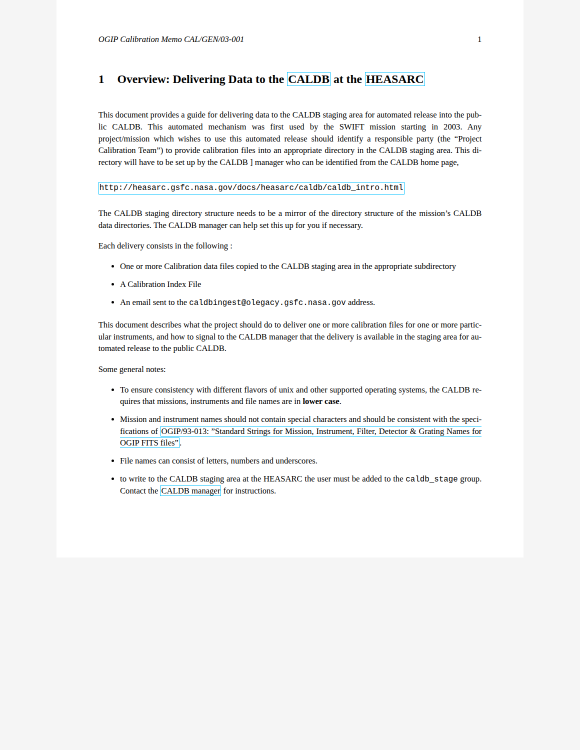OGIP Calibration Memo CAL/GEN/03-001 1
1 Overview: Delivering Data to the CALDB at the HEASARC
This document provides a guide for delivering data to the CALDB staging area for automated release into the public CALDB. This automated mechanism was first used by the SWIFT mission starting in 2003. Any project/mission which wishes to use this automated release should identify a responsible party (the “Project Calibration Team”) to provide calibration files into an appropriate directory in the CALDB staging area. This directory will have to be set up by the CALDB ] manager who can be identified from the CALDB home page,
http://heasarc.gsfc.nasa.gov/docs/heasarc/caldb/caldb_intro.html
The CALDB staging directory structure needs to be a mirror of the directory structure of the mission’s CALDB data directories. The CALDB manager can help set this up for you if necessary.
Each delivery consists in the following :
One or more Calibration data files copied to the CALDB staging area in the appropriate subdirectory
A Calibration Index File
An email sent to the caldbingest@olegacy.gsfc.nasa.gov address.
This document describes what the project should do to deliver one or more calibration files for one or more particular instruments, and how to signal to the CALDB manager that the delivery is available in the staging area for automated release to the public CALDB.
Some general notes:
To ensure consistency with different flavors of unix and other supported operating systems, the CALDB requires that missions, instruments and file names are in lower case.
Mission and instrument names should not contain special characters and should be consistent with the specifications of OGIP/93-013: ”Standard Strings for Mission, Instrument, Filter, Detector & Grating Names for OGIP FITS files”.
File names can consist of letters, numbers and underscores.
to write to the CALDB staging area at the HEASARC the user must be added to the caldb_stage group. Contact the CALDB manager for instructions.